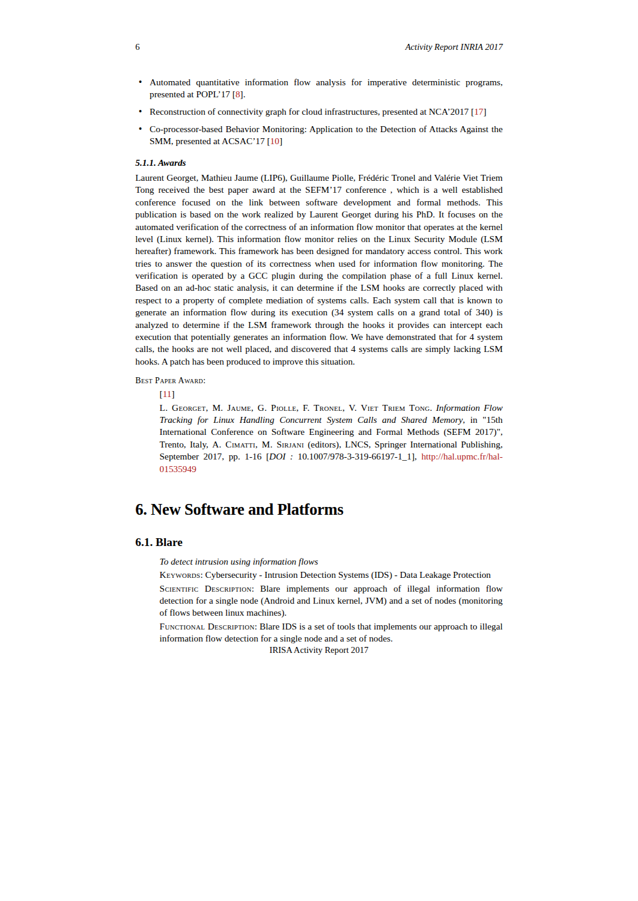6 Activity Report INRIA 2017
Automated quantitative information flow analysis for imperative deterministic programs, presented at POPL’17 [8].
Reconstruction of connectivity graph for cloud infrastructures, presented at NCA’2017 [17]
Co-processor-based Behavior Monitoring: Application to the Detection of Attacks Against the SMM, presented at ACSAC’17 [10]
5.1.1. Awards
Laurent Georget, Mathieu Jaume (LIP6), Guillaume Piolle, Frédéric Tronel and Valérie Viet Triem Tong received the best paper award at the SEFM’17 conference , which is a well established conference focused on the link between software development and formal methods. This publication is based on the work realized by Laurent Georget during his PhD. It focuses on the automated verification of the correctness of an information flow monitor that operates at the kernel level (Linux kernel). This information flow monitor relies on the Linux Security Module (LSM hereafter) framework. This framework has been designed for mandatory access control. This work tries to answer the question of its correctness when used for information flow monitoring. The verification is operated by a GCC plugin during the compilation phase of a full Linux kernel. Based on an ad-hoc static analysis, it can determine if the LSM hooks are correctly placed with respect to a property of complete mediation of systems calls. Each system call that is known to generate an information flow during its execution (34 system calls on a grand total of 340) is analyzed to determine if the LSM framework through the hooks it provides can intercept each execution that potentially generates an information flow. We have demonstrated that for 4 system calls, the hooks are not well placed, and discovered that 4 systems calls are simply lacking LSM hooks. A patch has been produced to improve this situation.
Best Paper Award:
[11] L. Georget, M. Jaume, G. Piolle, F. Tronel, V. Viet Triem Tong. Information Flow Tracking for Linux Handling Concurrent System Calls and Shared Memory, in "15th International Conference on Software Engineering and Formal Methods (SEFM 2017)", Trento, Italy, A. Cimatti, M. Sirjani (editors), LNCS, Springer International Publishing, September 2017, pp. 1-16 [DOI : 10.1007/978-3-319-66197-1_1], http://hal.upmc.fr/hal-01535949
6. New Software and Platforms
6.1. Blare
To detect intrusion using information flows
Keywords: Cybersecurity - Intrusion Detection Systems (IDS) - Data Leakage Protection
Scientific Description: Blare implements our approach of illegal information flow detection for a single node (Android and Linux kernel, JVM) and a set of nodes (monitoring of flows between linux machines).
Functional Description: Blare IDS is a set of tools that implements our approach to illegal information flow detection for a single node and a set of nodes.
IRISA Activity Report 2017